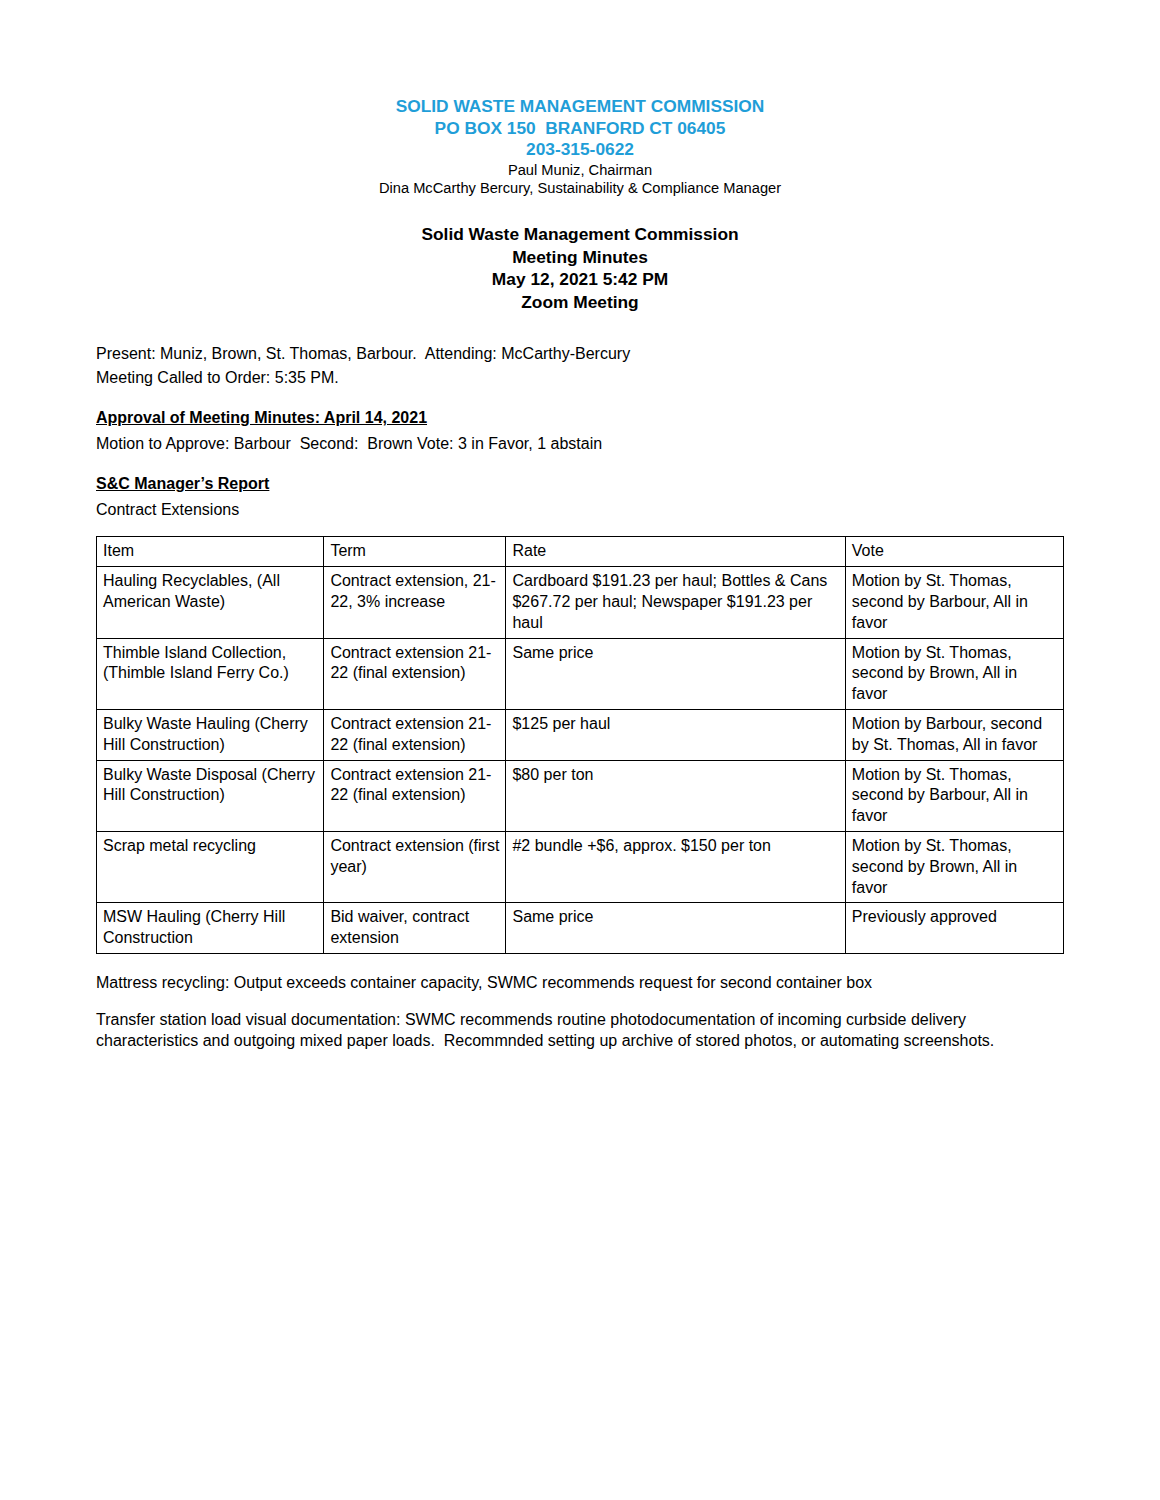SOLID WASTE MANAGEMENT COMMISSION
PO BOX 150 BRANFORD CT 06405
203-315-0622
Paul Muniz, Chairman
Dina McCarthy Bercury, Sustainability & Compliance Manager
Solid Waste Management Commission
Meeting Minutes
May 12, 2021 5:42 PM
Zoom Meeting
Present: Muniz, Brown, St. Thomas, Barbour. Attending: McCarthy-Bercury
Meeting Called to Order: 5:35 PM.
Approval of Meeting Minutes: April 14, 2021
Motion to Approve: Barbour Second: Brown Vote: 3 in Favor, 1 abstain
S&C Manager’s Report
Contract Extensions
| Item | Term | Rate | Vote |
| --- | --- | --- | --- |
| Hauling Recyclables, (All American Waste) | Contract extension, 21-22, 3% increase | Cardboard $191.23 per haul; Bottles & Cans $267.72 per haul; Newspaper $191.23 per haul | Motion by St. Thomas, second by Barbour, All in favor |
| Thimble Island Collection, (Thimble Island Ferry Co.) | Contract extension 21-22 (final extension) | Same price | Motion by St. Thomas, second by Brown, All in favor |
| Bulky Waste Hauling (Cherry Hill Construction) | Contract extension 21-22 (final extension) | $125 per haul | Motion by Barbour, second by St. Thomas, All in favor |
| Bulky Waste Disposal (Cherry Hill Construction) | Contract extension 21-22 (final extension) | $80 per ton | Motion by St. Thomas, second by Barbour, All in favor |
| Scrap metal recycling | Contract extension (first year) | #2 bundle +$6, approx. $150 per ton | Motion by St. Thomas, second by Brown, All in favor |
| MSW Hauling (Cherry Hill Construction | Bid waiver, contract extension | Same price | Previously approved |
Mattress recycling: Output exceeds container capacity, SWMC recommends request for second container box
Transfer station load visual documentation: SWMC recommends routine photodocumentation of incoming curbside delivery characteristics and outgoing mixed paper loads. Recommnded setting up archive of stored photos, or automating screenshots.